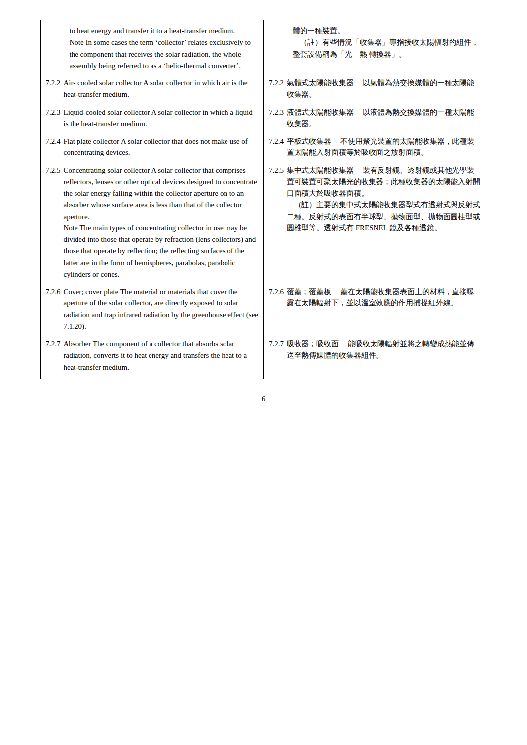| to heat energy and transfer it to a heat-transfer medium. Note In some cases the term ‘collector’ relates exclusively to the component that receives the solar radiation, the whole assembly being referred to as a ‘helio-thermal converter’. | 體的一種裝置。 （註）有些情況「收集器」專指接收太陽輻射的組件，整套設備稱為「光—熱 轉換器」。 |
| 7.2.2 Air- cooled solar collector A solar collector in which air is the heat-transfer medium. | 7.2.2 氣體式太陽能收集器 以氣體為熱交換媒體的一種太陽能收集器。 |
| 7.2.3 Liquid-cooled solar collector A solar collector in which a liquid is the heat-transfer medium. | 7.2.3 液體式太陽能收集器 以液體為熱交換媒體的一種太陽能收集器。 |
| 7.2.4 Flat plate collector A solar collector that does not make use of concentrating devices. | 7.2.4 平板式收集器 不使用聚光裝置的太陽能收集器，此種裝置太陽能入射面積等於吸收面之放射面積。 |
| 7.2.5 Concentrating solar collector A solar collector that comprises reflectors, lenses or other optical devices designed to concentrate the solar energy falling within the collector aperture on to an absorber whose surface area is less than that of the collector aperture. Note The main types of concentrating collector in use may be divided into those that operate by refraction (lens collectors) and those that operate by reflection; the reflecting surfaces of the latter are in the form of hemispheres, parabolas, parabolic cylinders or cones. | 7.2.5 集中式太陽能收集器 裝有反射鏡、透射鏡或其他光學裝置可裝置可聚太陽光的收集器；此種收集器的太陽能入射開口面積大於吸收器面積。 （註）主要的集中式太陽能收集器型式有透射式與反射式二種。反射式的表面有半球型、拋物面型、拋物面圓柱型或圓椎型等。透射式有 FRESNEL 鏡及各種透鏡。 |
| 7.2.6 Cover; cover plate The material or materials that cover the aperture of the solar collector, are directly exposed to solar radiation and trap infrared radiation by the greenhouse effect (see 7.1.20). | 7.2.6 覆蓋；覆蓋板 蓋在太陽能收集器表面上的材料，直接曝露在太陽輻射下，並以溫室效應的作用捕捉紅外線。 |
| 7.2.7 Absorber The component of a collector that absorbs solar radiation, converts it to heat energy and transfers the heat to a heat-transfer medium. | 7.2.7 吸收器；吸收面 能吸收太陽輻射並將之轉變成熱能並傳送至熱傳媒體的收集器組件。 |
6